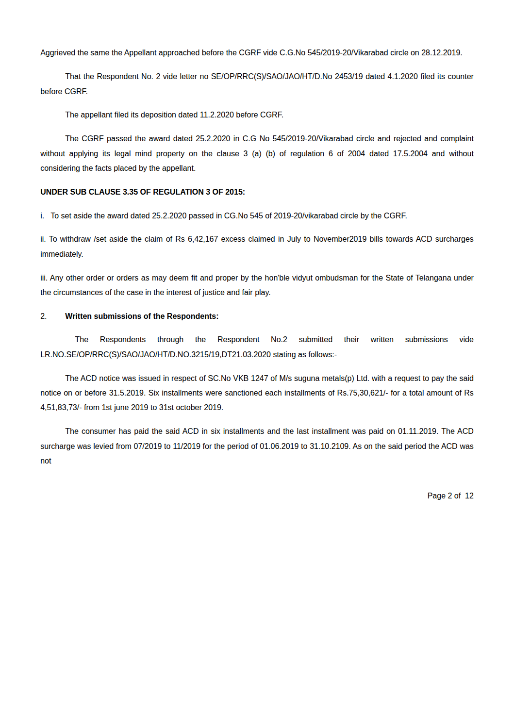Aggrieved the same the Appellant approached before the CGRF vide C.G.No 545/2019-20/Vikarabad circle on 28.12.2019.
That the Respondent No. 2 vide letter no SE/OP/RRC(S)/SAO/JAO/HT/D.No 2453/19 dated 4.1.2020 filed its counter before CGRF.
The appellant filed its deposition dated 11.2.2020 before CGRF.
The CGRF passed the award dated 25.2.2020 in C.G No 545/2019-20/Vikarabad circle and rejected and complaint without applying its legal mind property on the clause 3 (a) (b) of regulation 6 of 2004 dated 17.5.2004 and without considering the facts placed by the appellant.
UNDER SUB CLAUSE 3.35 OF REGULATION 3 OF 2015:
i. To set aside the award dated 25.2.2020 passed in CG.No 545 of 2019-20/vikarabad circle by the CGRF.
ii. To withdraw /set aside the claim of Rs 6,42,167 excess claimed in July to November2019 bills towards ACD surcharges immediately.
iii. Any other order or orders as may deem fit and proper by the hon'ble vidyut ombudsman for the State of Telangana under the circumstances of the case in the interest of justice and fair play.
2. Written submissions of the Respondents:
The Respondents through the Respondent No.2 submitted their written submissions vide LR.NO.SE/OP/RRC(S)/SAO/JAO/HT/D.NO.3215/19,DT21.03.2020 stating as follows:-
The ACD notice was issued in respect of SC.No VKB 1247 of M/s suguna metals(p) Ltd. with a request to pay the said notice on or before 31.5.2019. Six installments were sanctioned each installments of Rs.75,30,621/- for a total amount of Rs 4,51,83,73/- from 1st june 2019 to 31st october 2019.
The consumer has paid the said ACD in six installments and the last installment was paid on 01.11.2019. The ACD surcharge was levied from 07/2019 to 11/2019 for the period of 01.06.2019 to 31.10.2109. As on the said period the ACD was not
Page 2 of 12